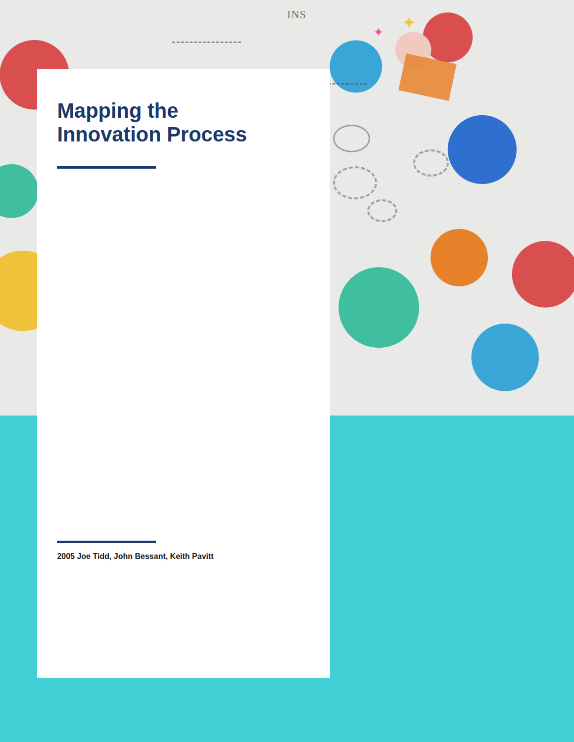INS ✦ ✦
Mapping the
Innovation Process
2005 Joe Tidd, John Bessant, Keith Pavitt